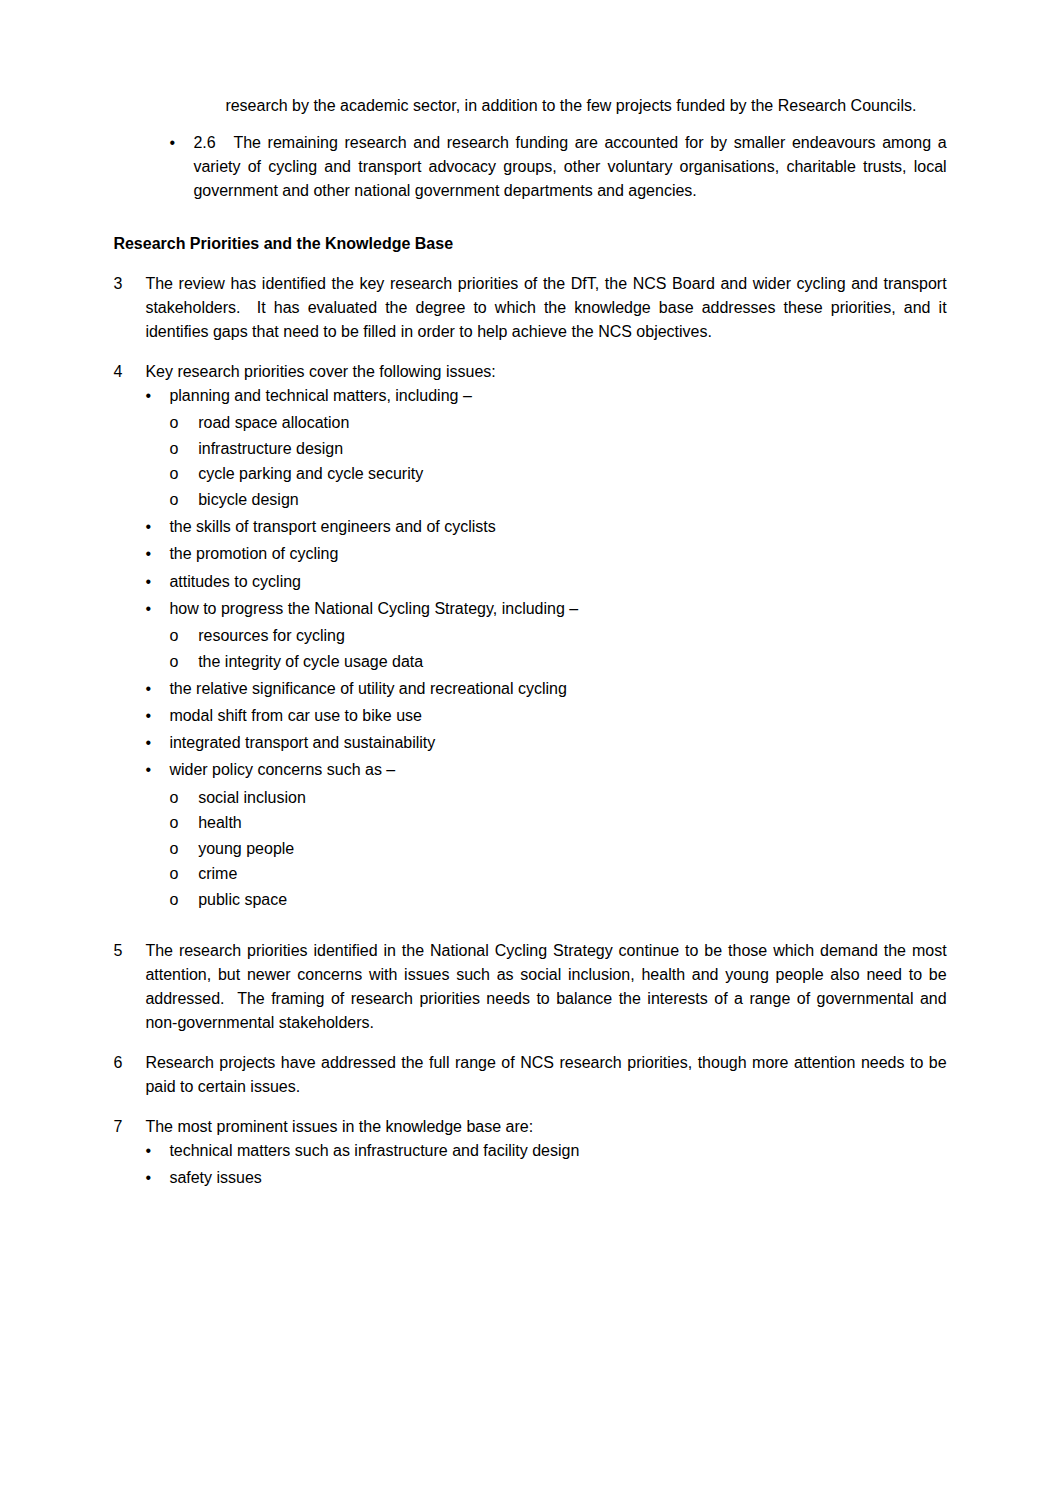research by the academic sector, in addition to the few projects funded by the Research Councils.
• 2.6 The remaining research and research funding are accounted for by smaller endeavours among a variety of cycling and transport advocacy groups, other voluntary organisations, charitable trusts, local government and other national government departments and agencies.
Research Priorities and the Knowledge Base
3 The review has identified the key research priorities of the DfT, the NCS Board and wider cycling and transport stakeholders. It has evaluated the degree to which the knowledge base addresses these priorities, and it identifies gaps that need to be filled in order to help achieve the NCS objectives.
4 Key research priorities cover the following issues:
•planning and technical matters, including –
oroad space allocation
oinfrastructure design
ocycle parking and cycle security
obicycle design
•the skills of transport engineers and of cyclists
•the promotion of cycling
•attitudes to cycling
•how to progress the National Cycling Strategy, including –
oresources for cycling
othe integrity of cycle usage data
•the relative significance of utility and recreational cycling
•modal shift from car use to bike use
•integrated transport and sustainability
•wider policy concerns such as –
osocial inclusion
ohealth
oyoung people
ocrime
opublic space
5 The research priorities identified in the National Cycling Strategy continue to be those which demand the most attention, but newer concerns with issues such as social inclusion, health and young people also need to be addressed. The framing of research priorities needs to balance the interests of a range of governmental and non-governmental stakeholders.
6 Research projects have addressed the full range of NCS research priorities, though more attention needs to be paid to certain issues.
7 The most prominent issues in the knowledge base are:
•technical matters such as infrastructure and facility design
•safety issues